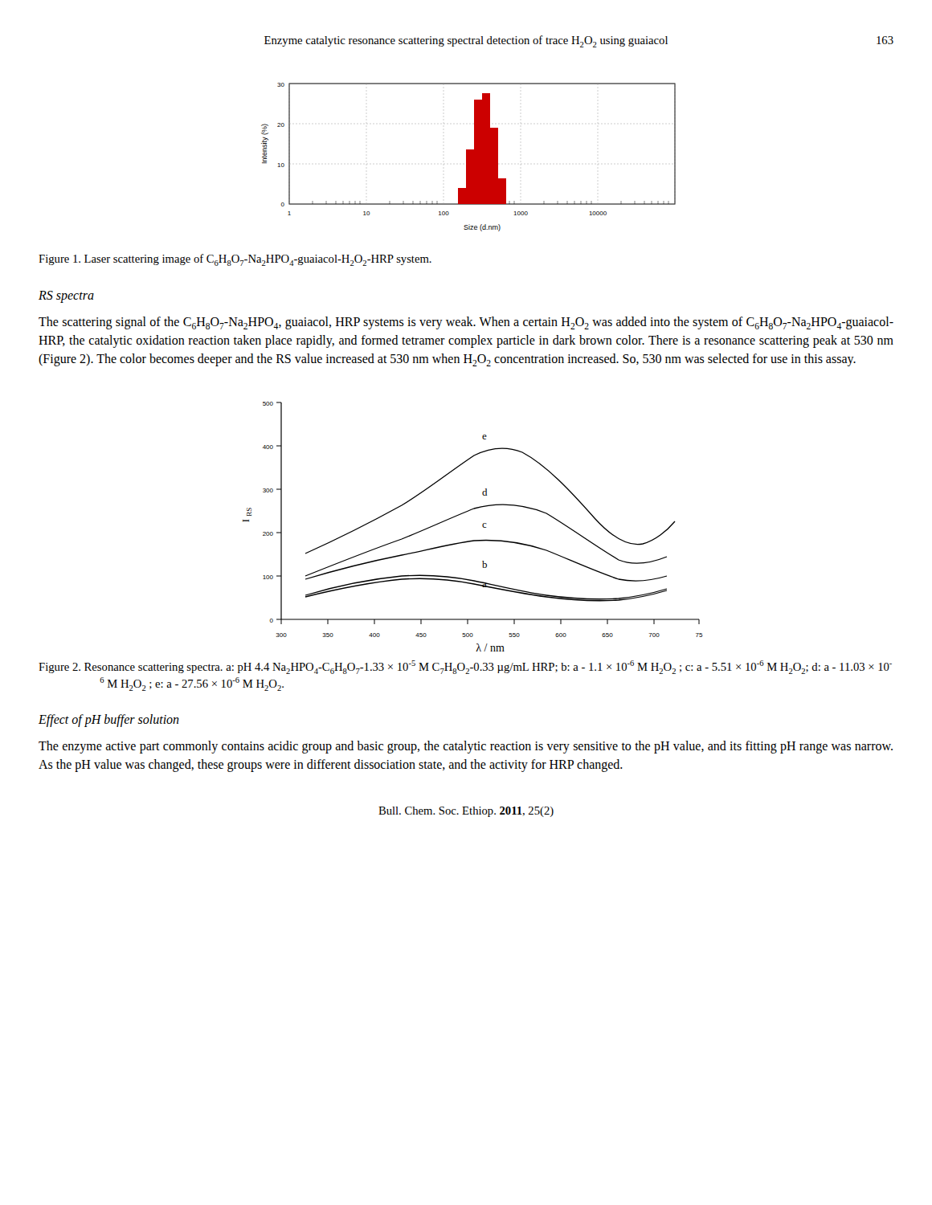Enzyme catalytic resonance scattering spectral detection of trace H2O2 using guaiacol 163
30 20 10 0 1 10 100 1000 10000 Size (d.nm) Intensity (%)
Figure 1. Laser scattering image of C6H8O7-Na2HPO4-guaiacol-H2O2-HRP system.
RS spectra
The scattering signal of the C6H8O7-Na2HPO4, guaiacol, HRP systems is very weak. When a certain H2O2 was added into the system of C6H8O7-Na2HPO4-guaiacol-HRP, the catalytic oxidation reaction taken place rapidly, and formed tetramer complex particle in dark brown color. There is a resonance scattering peak at 530 nm (Figure 2). The color becomes deeper and the RS value increased at 530 nm when H2O2 concentration increased. So, 530 nm was selected for use in this assay.
0 100 200 300 400 500 300 350 400 450 500 550 600 650 700 75 I RS λ / nm e d c b a
Figure 2. Resonance scattering spectra. a: pH 4.4 Na2HPO4-C6H8O7-1.33 × 10-5 M C7H8O2-0.33 µg/mL HRP; b: a - 1.1 × 10-6 M H2O2 ; c: a - 5.51 × 10-6 M H2O2; d: a - 11.03 × 10-6 M H2O2 ; e: a - 27.56 × 10-6 M H2O2.
Effect of pH buffer solution
The enzyme active part commonly contains acidic group and basic group, the catalytic reaction is very sensitive to the pH value, and its fitting pH range was narrow. As the pH value was changed, these groups were in different dissociation state, and the activity for HRP changed.
Bull. Chem. Soc. Ethiop. 2011, 25(2)